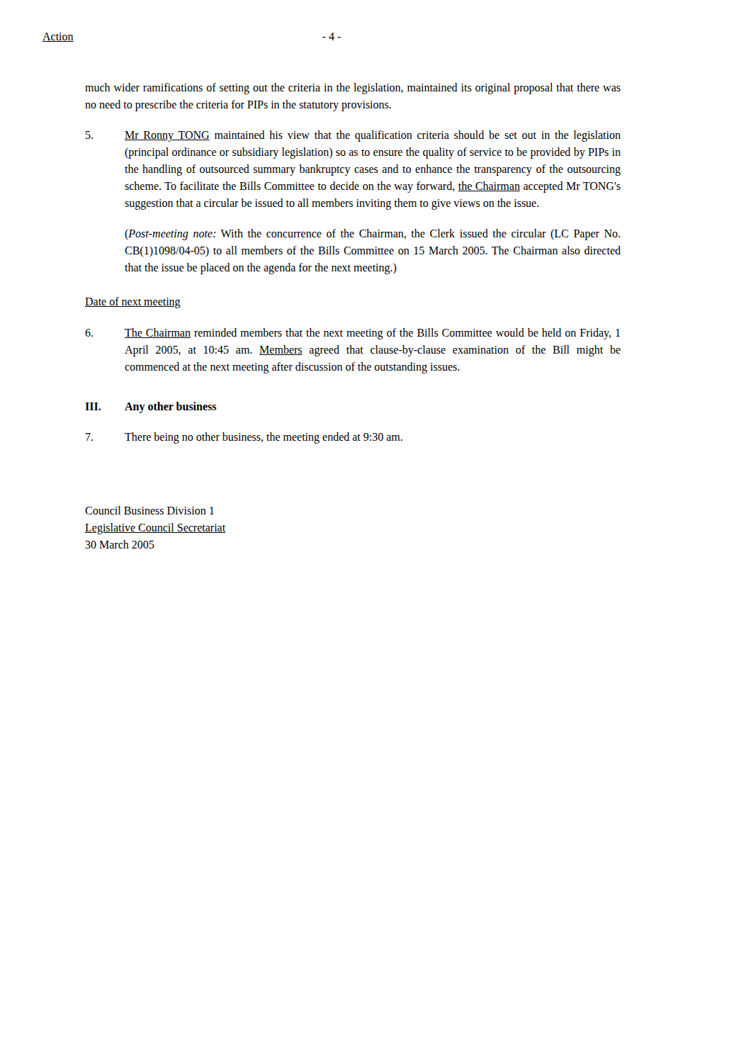Action
- 4 -
much wider ramifications of setting out the criteria in the legislation, maintained its original proposal that there was no need to prescribe the criteria for PIPs in the statutory provisions.
5.
Mr Ronny TONG maintained his view that the qualification criteria should be set out in the legislation (principal ordinance or subsidiary legislation) so as to ensure the quality of service to be provided by PIPs in the handling of outsourced summary bankruptcy cases and to enhance the transparency of the outsourcing scheme. To facilitate the Bills Committee to decide on the way forward, the Chairman accepted Mr TONG's suggestion that a circular be issued to all members inviting them to give views on the issue.
(Post-meeting note: With the concurrence of the Chairman, the Clerk issued the circular (LC Paper No. CB(1)1098/04-05) to all members of the Bills Committee on 15 March 2005. The Chairman also directed that the issue be placed on the agenda for the next meeting.)
Date of next meeting
6.
The Chairman reminded members that the next meeting of the Bills Committee would be held on Friday, 1 April 2005, at 10:45 am. Members agreed that clause-by-clause examination of the Bill might be commenced at the next meeting after discussion of the outstanding issues.
III. Any other business
7.
There being no other business, the meeting ended at 9:30 am.
Council Business Division 1
Legislative Council Secretariat
30 March 2005